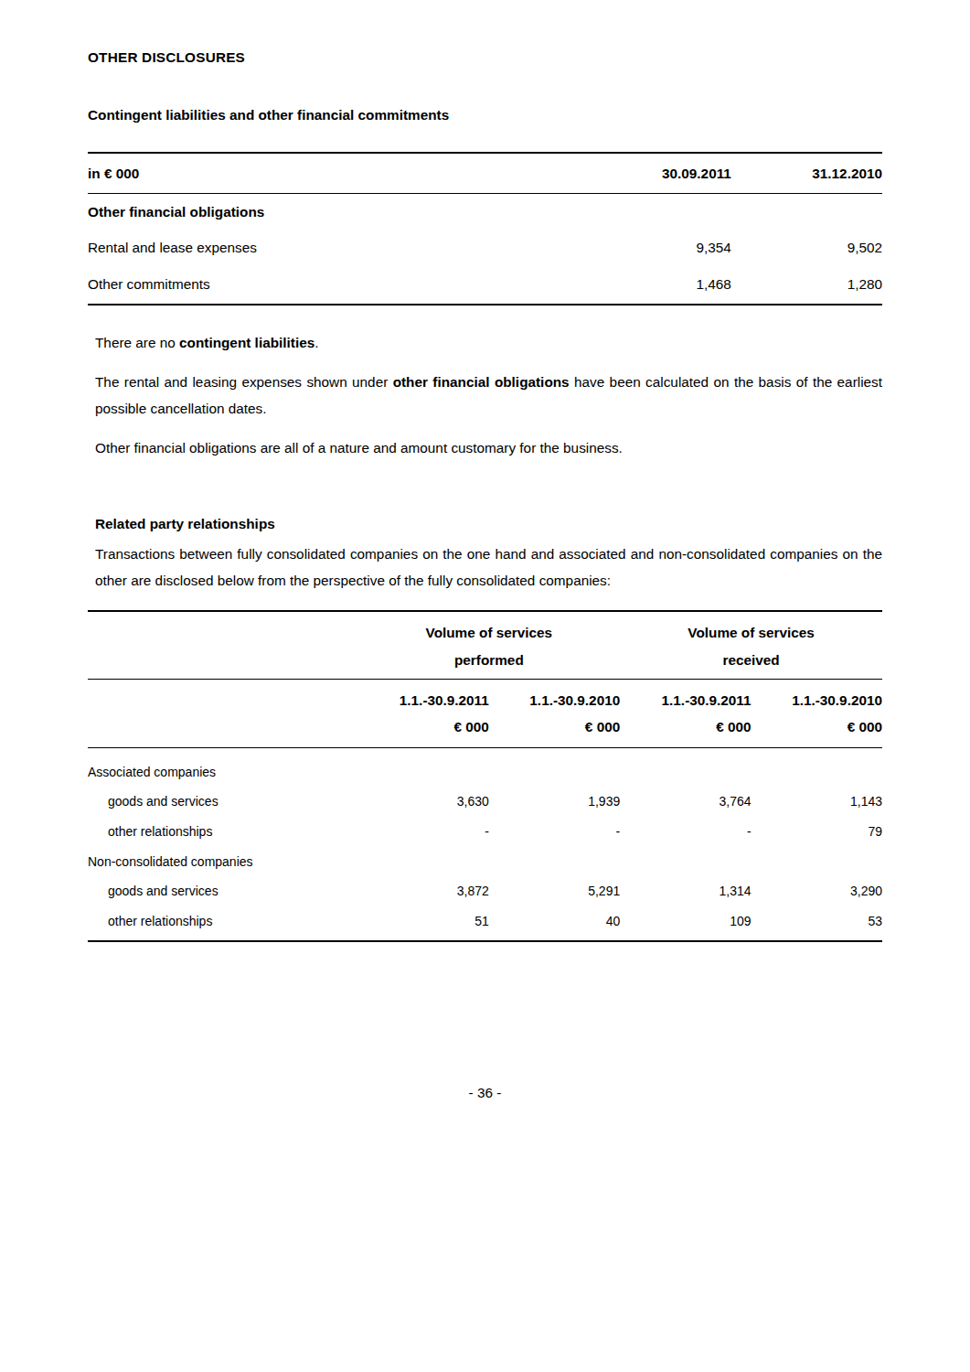OTHER DISCLOSURES
Contingent liabilities and other financial commitments
| in € 000 | 30.09.2011 | 31.12.2010 |
| --- | --- | --- |
| Other financial obligations | | |
| Rental and lease expenses | 9,354 | 9,502 |
| Other commitments | 1,468 | 1,280 |
There are no contingent liabilities.
The rental and leasing expenses shown under other financial obligations have been calculated on the basis of the earliest possible cancellation dates.
Other financial obligations are all of a nature and amount customary for the business.
Related party relationships
Transactions between fully consolidated companies on the one hand and associated and non-consolidated companies on the other are disclosed below from the perspective of the fully consolidated companies:
| | Volume of services | Volume of services |
| --- | --- | --- |
| | performed | received |
| | 1.1.-30.9.2011 | 1.1.-30.9.2010 | 1.1.-30.9.2011 | 1.1.-30.9.2010 |
| | € 000 | € 000 | € 000 | € 000 |
| Associated companies | | | | |
| goods and services | 3,630 | 1,939 | 3,764 | 1,143 |
| other relationships | - | - | - | 79 |
| Non-consolidated companies | | | | |
| goods and services | 3,872 | 5,291 | 1,314 | 3,290 |
| other relationships | 51 | 40 | 109 | 53 |
- 36 -